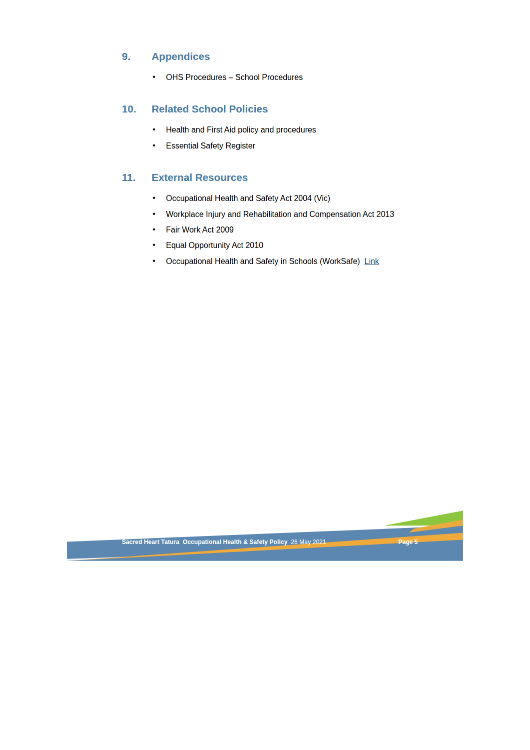9. Appendices
OHS Procedures – School Procedures
10. Related School Policies
Health and First Aid policy and procedures
Essential Safety Register
11. External Resources
Occupational Health and Safety Act 2004 (Vic)
Workplace Injury and Rehabilitation and Compensation Act 2013
Fair Work Act 2009
Equal Opportunity Act 2010
Occupational Health and Safety in Schools (WorkSafe) Link
Sacred Heart Tatura Occupational Health & Safety Policy 26 May 2021
Page 5